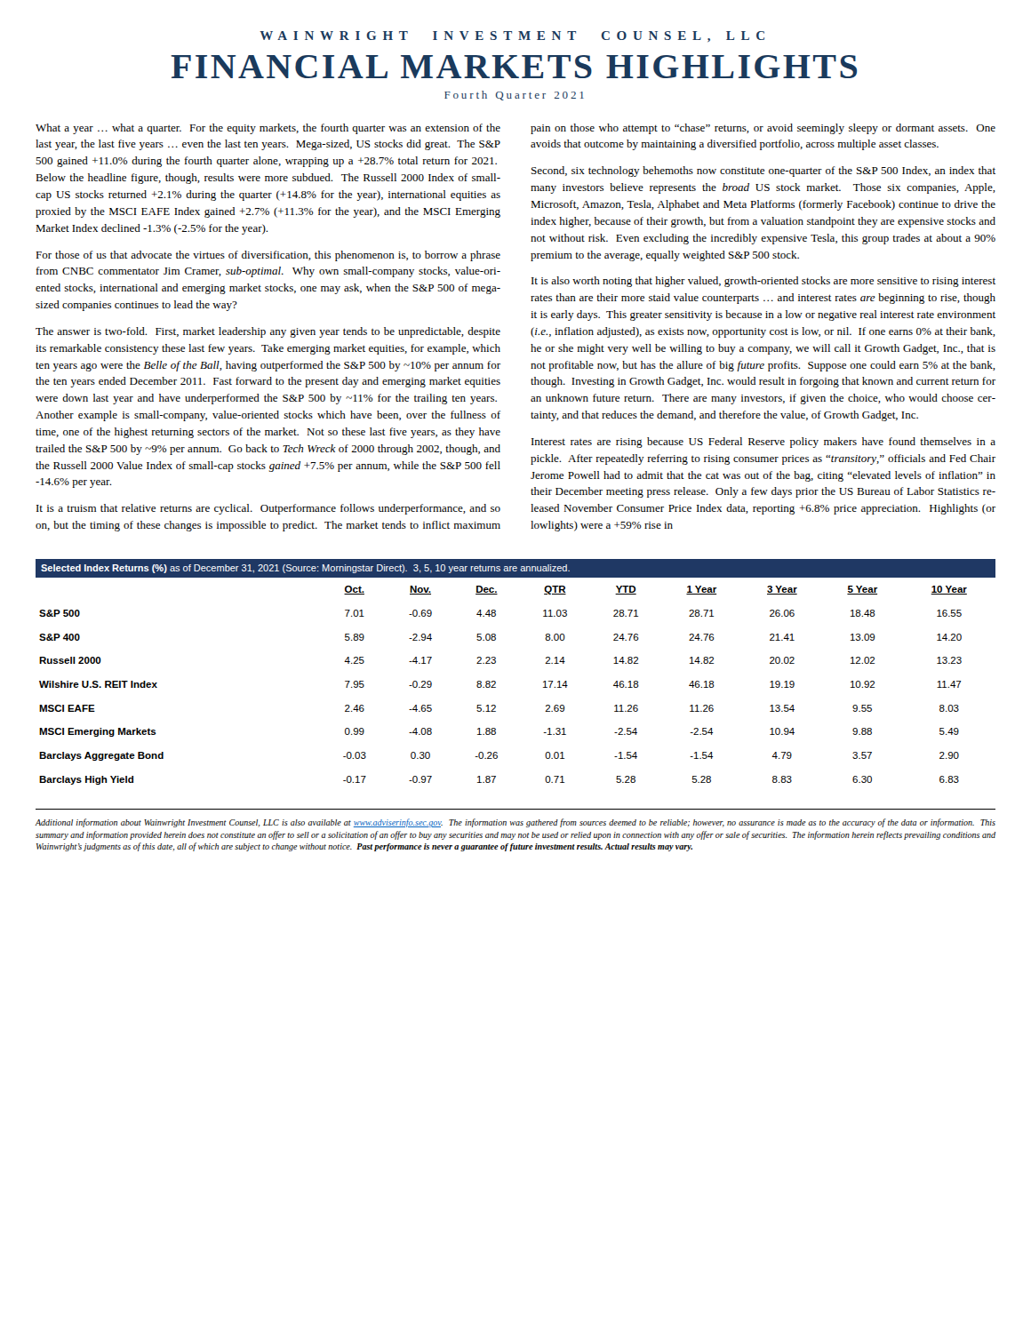WAINWRIGHT INVESTMENT COUNSEL, LLC
FINANCIAL MARKETS HIGHLIGHTS
Fourth Quarter 2021
What a year … what a quarter. For the equity markets, the fourth quarter was an extension of the last year, the last five years … even the last ten years. Mega-sized, US stocks did great. The S&P 500 gained +11.0% during the fourth quarter alone, wrapping up a +28.7% total return for 2021. Below the headline figure, though, results were more subdued. The Russell 2000 Index of small-cap US stocks returned +2.1% during the quarter (+14.8% for the year), international equities as proxied by the MSCI EAFE Index gained +2.7% (+11.3% for the year), and the MSCI Emerging Market Index declined -1.3% (-2.5% for the year).
For those of us that advocate the virtues of diversification, this phenomenon is, to borrow a phrase from CNBC commentator Jim Cramer, sub-optimal. Why own small-company stocks, value-oriented stocks, international and emerging market stocks, one may ask, when the S&P 500 of mega-sized companies continues to lead the way?
The answer is two-fold. First, market leadership any given year tends to be unpredictable, despite its remarkable consistency these last few years. Take emerging market equities, for example, which ten years ago were the Belle of the Ball, having outperformed the S&P 500 by ~10% per annum for the ten years ended December 2011. Fast forward to the present day and emerging market equities were down last year and have underperformed the S&P 500 by ~11% for the trailing ten years. Another example is small-company, value-oriented stocks which have been, over the fullness of time, one of the highest returning sectors of the market. Not so these last five years, as they have trailed the S&P 500 by ~9% per annum. Go back to Tech Wreck of 2000 through 2002, though, and the Russell 2000 Value Index of small-cap stocks gained +7.5% per annum, while the S&P 500 fell -14.6% per year.
It is a truism that relative returns are cyclical. Outperformance follows underperformance, and so on, but the timing of these changes is impossible to predict. The market tends to inflict maximum pain on those who attempt to “chase” returns, or avoid seemingly sleepy or dormant assets. One avoids that outcome by maintaining a diversified portfolio, across multiple asset classes.
Second, six technology behemoths now constitute one-quarter of the S&P 500 Index, an index that many investors believe represents the broad US stock market. Those six companies, Apple, Microsoft, Amazon, Tesla, Alphabet and Meta Platforms (formerly Facebook) continue to drive the index higher, because of their growth, but from a valuation standpoint they are expensive stocks and not without risk. Even excluding the incredibly expensive Tesla, this group trades at about a 90% premium to the average, equally weighted S&P 500 stock.
It is also worth noting that higher valued, growth-oriented stocks are more sensitive to rising interest rates than are their more staid value counterparts … and interest rates are beginning to rise, though it is early days. This greater sensitivity is because in a low or negative real interest rate environment (i.e., inflation adjusted), as exists now, opportunity cost is low, or nil. If one earns 0% at their bank, he or she might very well be willing to buy a company, we will call it Growth Gadget, Inc., that is not profitable now, but has the allure of big future profits. Suppose one could earn 5% at the bank, though. Investing in Growth Gadget, Inc. would result in forgoing that known and current return for an unknown future return. There are many investors, if given the choice, who would choose certainty, and that reduces the demand, and therefore the value, of Growth Gadget, Inc.
Interest rates are rising because US Federal Reserve policy makers have found themselves in a pickle. After repeatedly referring to rising consumer prices as “transitory,” officials and Fed Chair Jerome Powell had to admit that the cat was out of the bag, citing “elevated levels of inflation” in their December meeting press release. Only a few days prior the US Bureau of Labor Statistics released November Consumer Price Index data, reporting +6.8% price appreciation. Highlights (or lowlights) were a +59% rise in
Selected Index Returns (%) as of December 31, 2021 (Source: Morningstar Direct). 3, 5, 10 year returns are annualized.
| | Oct. | Nov. | Dec. | QTR | YTD | 1 Year | 3 Year | 5 Year | 10 Year |
| --- | --- | --- | --- | --- | --- | --- | --- | --- | --- |
| S&P 500 | 7.01 | -0.69 | 4.48 | 11.03 | 28.71 | 28.71 | 26.06 | 18.48 | 16.55 |
| S&P 400 | 5.89 | -2.94 | 5.08 | 8.00 | 24.76 | 24.76 | 21.41 | 13.09 | 14.20 |
| Russell 2000 | 4.25 | -4.17 | 2.23 | 2.14 | 14.82 | 14.82 | 20.02 | 12.02 | 13.23 |
| Wilshire U.S. REIT Index | 7.95 | -0.29 | 8.82 | 17.14 | 46.18 | 46.18 | 19.19 | 10.92 | 11.47 |
| MSCI EAFE | 2.46 | -4.65 | 5.12 | 2.69 | 11.26 | 11.26 | 13.54 | 9.55 | 8.03 |
| MSCI Emerging Markets | 0.99 | -4.08 | 1.88 | -1.31 | -2.54 | -2.54 | 10.94 | 9.88 | 5.49 |
| Barclays Aggregate Bond | -0.03 | 0.30 | -0.26 | 0.01 | -1.54 | -1.54 | 4.79 | 3.57 | 2.90 |
| Barclays High Yield | -0.17 | -0.97 | 1.87 | 0.71 | 5.28 | 5.28 | 8.83 | 6.30 | 6.83 |
Additional information about Wainwright Investment Counsel, LLC is also available at www.adviserinfo.sec.gov. The information was gathered from sources deemed to be reliable; however, no assurance is made as to the accuracy of the data or information. This summary and information provided herein does not constitute an offer to sell or a solicitation of an offer to buy any securities and may not be used or relied upon in connection with any offer or sale of securities. The information herein reflects prevailing conditions and Wainwright’s judgments as of this date, all of which are subject to change without notice. Past performance is never a guarantee of future investment results. Actual results may vary.